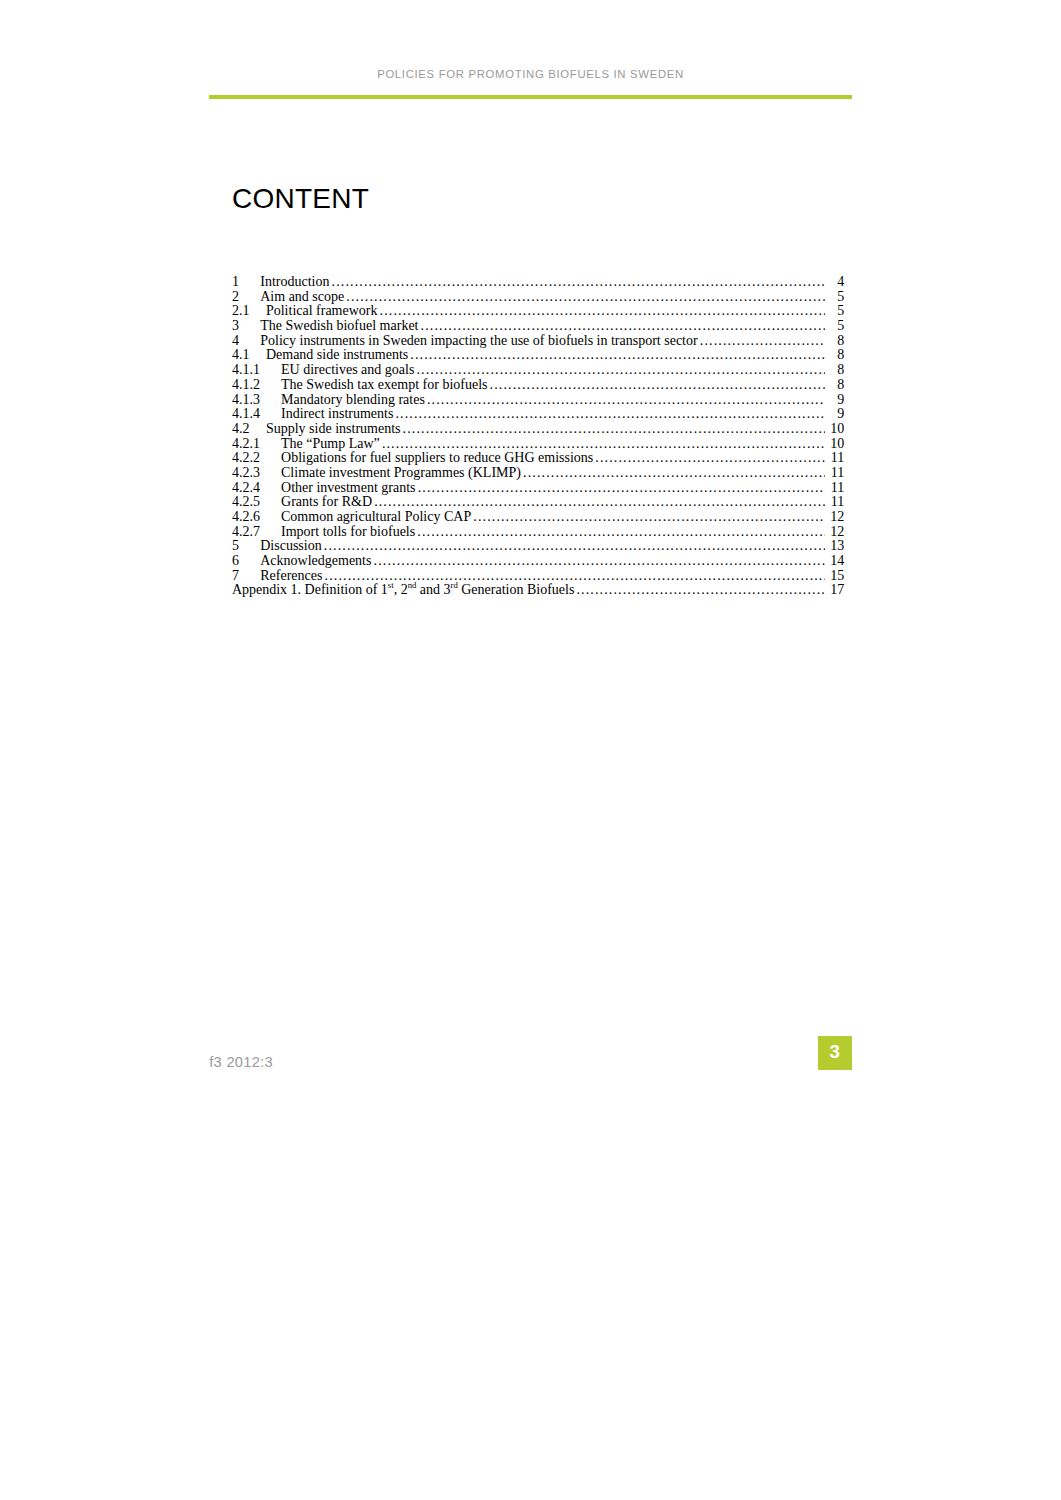Policies for promoting biofuels in Sweden
CONTENT
1 Introduction ........................................................................................................................................................... 4
2 Aim and scope ....................................................................................................................................................... 5
2.1 Political framework ............................................................................................................................. 5
3 The Swedish biofuel market ................................................................................................................. 5
4 Policy instruments in Sweden impacting the use of biofuels in transport sector ..................................... 8
4.1 Demand side instruments ................................................................................................................. 8
4.1.1 EU directives and goals ......................................................................................................... 8
4.1.2 The Swedish tax exempt for biofuels ..................................................................................... 8
4.1.3 Mandatory blending rates ..................................................................................................... 9
4.1.4 Indirect instruments ............................................................................................................. 9
4.2 Supply side instruments ................................................................................................................... 10
4.2.1 The “Pump Law” ................................................................................................................. 10
4.2.2 Obligations for fuel suppliers to reduce GHG emissions ..................................................... 11
4.2.3 Climate investment Programmes (KLIMP) ....................................................................... 11
4.2.4 Other investment grants ......................................................................................................... 11
4.2.5 Grants for R&D ................................................................................................................... 11
4.2.6 Common agricultural Policy CAP ................................................................................. 12
4.2.7 Import tolls for biofuels ......................................................................................................... 12
5 Discussion ............................................................................................................................................. 13
6 Acknowledgements ............................................................................................................................. 14
7 References ............................................................................................................................................. 15
Appendix 1. Definition of 1st, 2nd and 3rd Generation Biofuels ................................................................................. 17
f3 2012:3
3